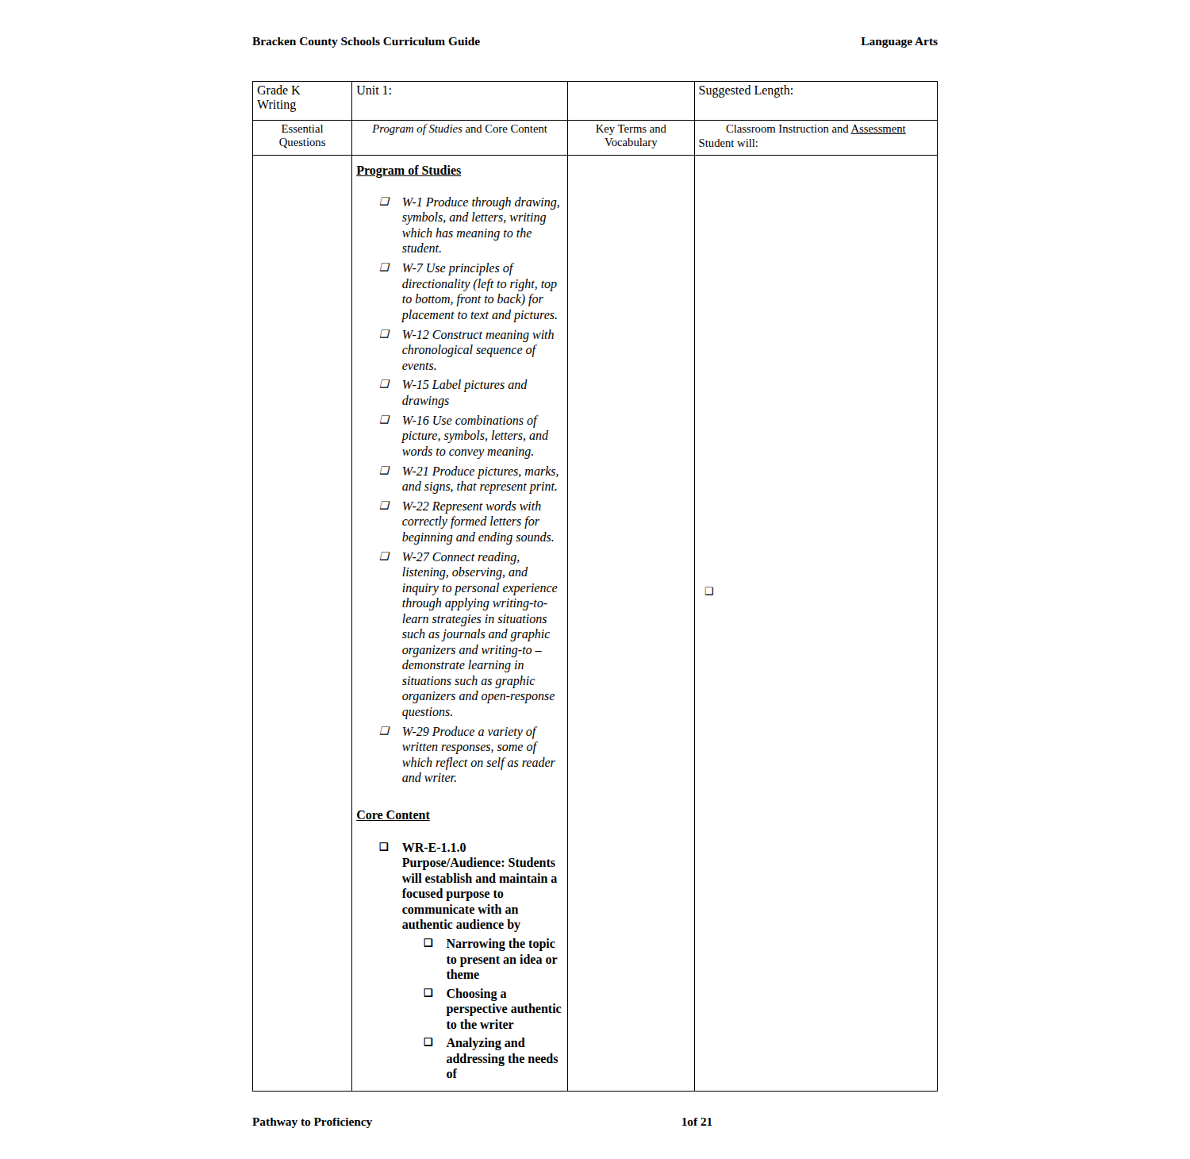Bracken County Schools Curriculum Guide
Language Arts
| Grade K Writing | Unit 1: | | Suggested Length: |
| Essential Questions | Program of Studies and Core Content | Key Terms and Vocabulary | Classroom Instruction and Assessment Student will: |
| | Program of Studies W-1 Produce through drawing, symbols, and letters, writing which has meaning to the student. W-7 Use principles of directionality (left to right, top to bottom, front to back) for placement to text and pictures. W-12 Construct meaning with chronological sequence of events. W-15 Label pictures and drawings W-16 Use combinations of picture, symbols, letters, and words to convey meaning. W-21 Produce pictures, marks, and signs, that represent print. W-22 Represent words with correctly formed letters for beginning and ending sounds. W-27 Connect reading, listening, observing, and inquiry to personal experience through applying writing-to-learn strategies in situations such as journals and graphic organizers and writing-to –demonstrate learning in situations such as graphic organizers and open-response questions. W-29 Produce a variety of written responses, some of which reflect on self as reader and writer. Core Content WR-E-1.1.0 Purpose/Audience: Students will establish and maintain a focused purpose to communicate with an authentic audience by Narrowing the topic to present an idea or theme Choosing a perspective authentic to the writer Analyzing and addressing the needs of | | ❑ |
Pathway to Proficiency
1of 21